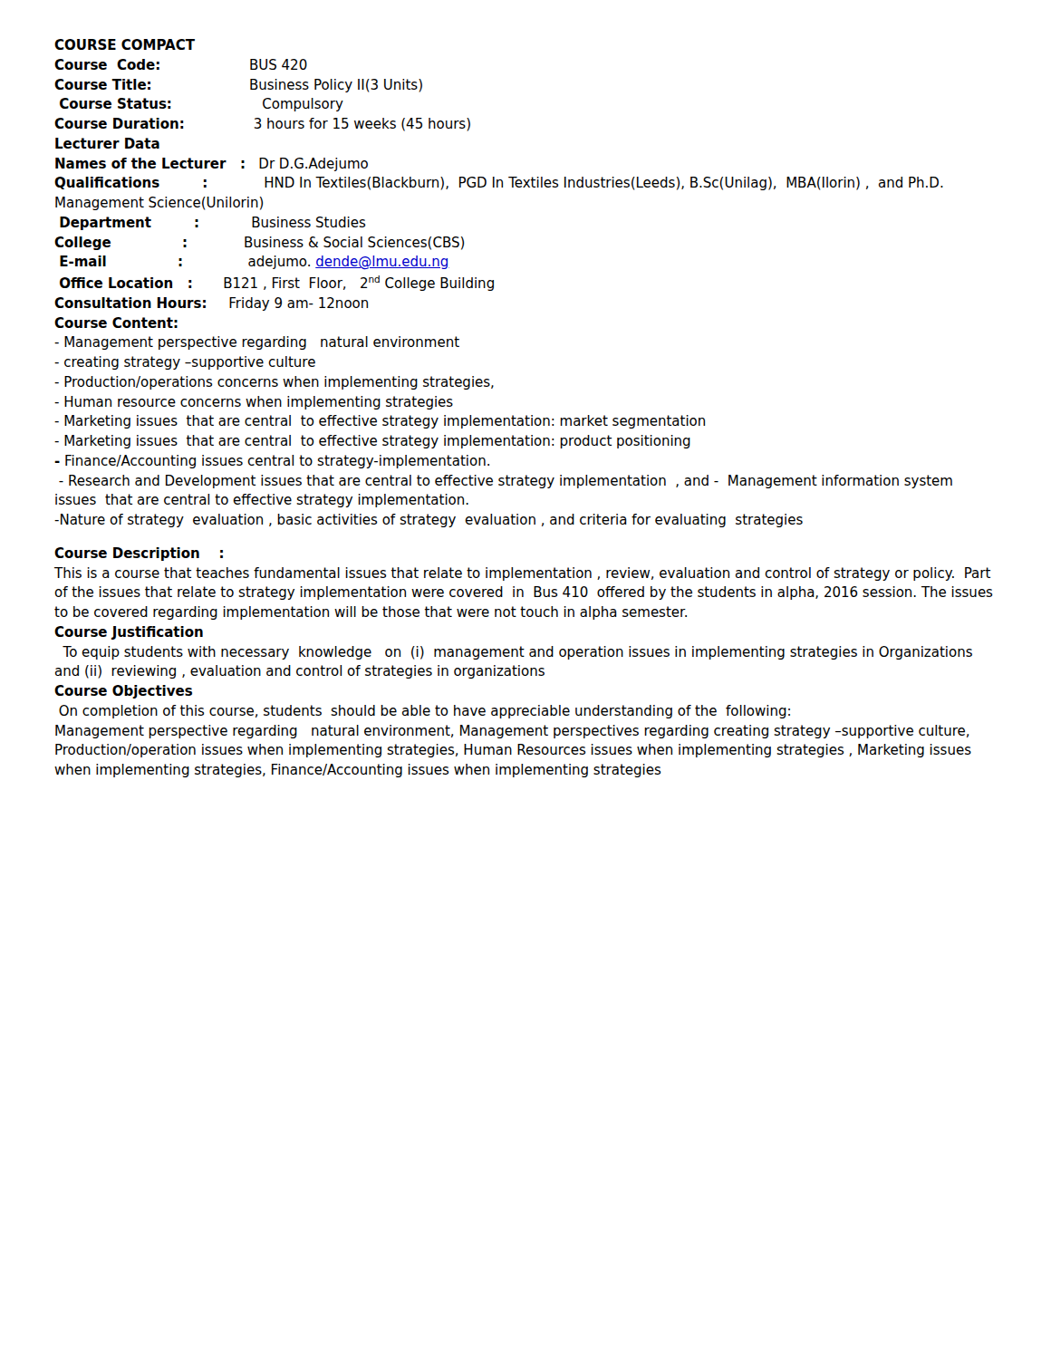COURSE COMPACT
Course Code: BUS 420
Course Title: Business Policy II(3 Units)
Course Status: Compulsory
Course Duration: 3 hours for 15 weeks (45 hours)
Lecturer Data
Names of the Lecturer : Dr D.G.Adejumo
Qualifications : HND In Textiles(Blackburn), PGD In Textiles Industries(Leeds), B.Sc(Unilag), MBA(Ilorin) , and Ph.D. Management Science(Unilorin)
Department : Business Studies
College : Business & Social Sciences(CBS)
E-mail : adejumo. dende@lmu.edu.ng
Office Location : B121 , First Floor, 2nd College Building
Consultation Hours: Friday 9 am- 12noon
Course Content:
- Management perspective regarding natural environment
- creating strategy –supportive culture
- Production/operations concerns when implementing strategies,
- Human resource concerns when implementing strategies
- Marketing issues that are central to effective strategy implementation: market segmentation
- Marketing issues that are central to effective strategy implementation: product positioning
- Finance/Accounting issues central to strategy-implementation.
- Research and Development issues that are central to effective strategy implementation , and - Management information system issues that are central to effective strategy implementation.
-Nature of strategy evaluation , basic activities of strategy evaluation , and criteria for evaluating strategies
Course Description :
This is a course that teaches fundamental issues that relate to implementation , review, evaluation and control of strategy or policy. Part of the issues that relate to strategy implementation were covered in Bus 410 offered by the students in alpha, 2016 session. The issues to be covered regarding implementation will be those that were not touch in alpha semester.
Course Justification
To equip students with necessary knowledge on (i) management and operation issues in implementing strategies in Organizations and (ii) reviewing , evaluation and control of strategies in organizations
Course Objectives
On completion of this course, students should be able to have appreciable understanding of the following:
Management perspective regarding natural environment, Management perspectives regarding creating strategy –supportive culture, Production/operation issues when implementing strategies, Human Resources issues when implementing strategies , Marketing issues when implementing strategies, Finance/Accounting issues when implementing strategies